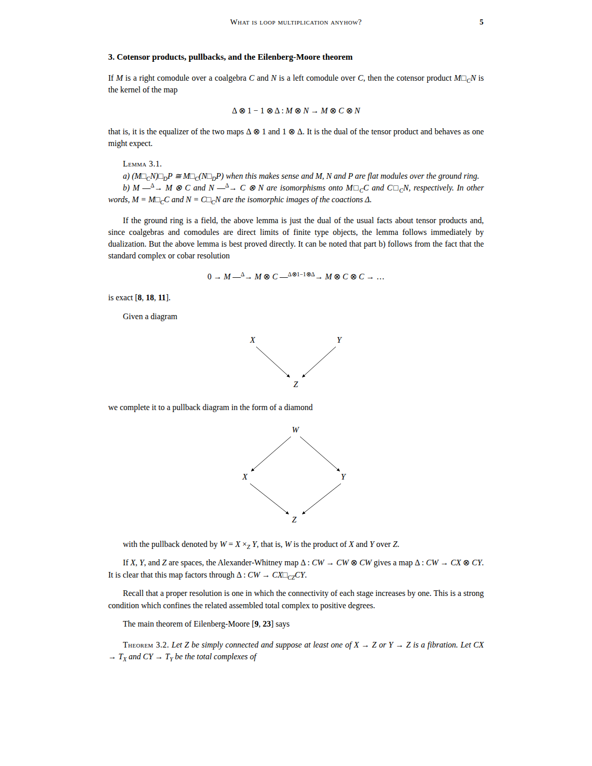What is loop multiplication anyhow? 5
3. Cotensor products, pullbacks, and the Eilenberg-Moore theorem
If M is a right comodule over a coalgebra C and N is a left comodule over C, then the cotensor product M□CN is the kernel of the map
Δ ⊗ 1 − 1 ⊗ Δ : M ⊗ N → M ⊗ C ⊗ N
that is, it is the equalizer of the two maps Δ ⊗ 1 and 1 ⊗ Δ. It is the dual of the tensor product and behaves as one might expect.
Lemma 3.1. a) (M□CN)□DP ≅ M□C(N□DP) when this makes sense and M, N and P are flat modules over the ground ring. b) M —Δ→ M ⊗ C and N —Δ→ C ⊗ N are isomorphisms onto M□CC and C□CN, respectively. In other words, M = M□CC and N = C□CN are the isomorphic images of the coactions Δ.
If the ground ring is a field, the above lemma is just the dual of the usual facts about tensor products and, since coalgebras and comodules are direct limits of finite type objects, the lemma follows immediately by dualization. But the above lemma is best proved directly. It can be noted that part b) follows from the fact that the standard complex or cobar resolution
0 → M —Δ→ M ⊗ C —Δ⊗1−1⊗Δ→ M ⊗ C ⊗ C → …
is exact [8, 18, 11].
Given a diagram
X Y Z
we complete it to a pullback diagram in the form of a diamond
W X Y Z
with the pullback denoted by W = X ×Z Y, that is, W is the product of X and Y over Z.
If X, Y, and Z are spaces, the Alexander-Whitney map Δ : CW → CW ⊗ CW gives a map Δ : CW → CX ⊗ CY. It is clear that this map factors through Δ : CW → CX□CZCY.
Recall that a proper resolution is one in which the connectivity of each stage increases by one. This is a strong condition which confines the related assembled total complex to positive degrees.
The main theorem of Eilenberg-Moore [9, 23] says
Theorem 3.2. Let Z be simply connected and suppose at least one of X → Z or Y → Z is a fibration. Let CX → TX and CY → TY be the total complexes of